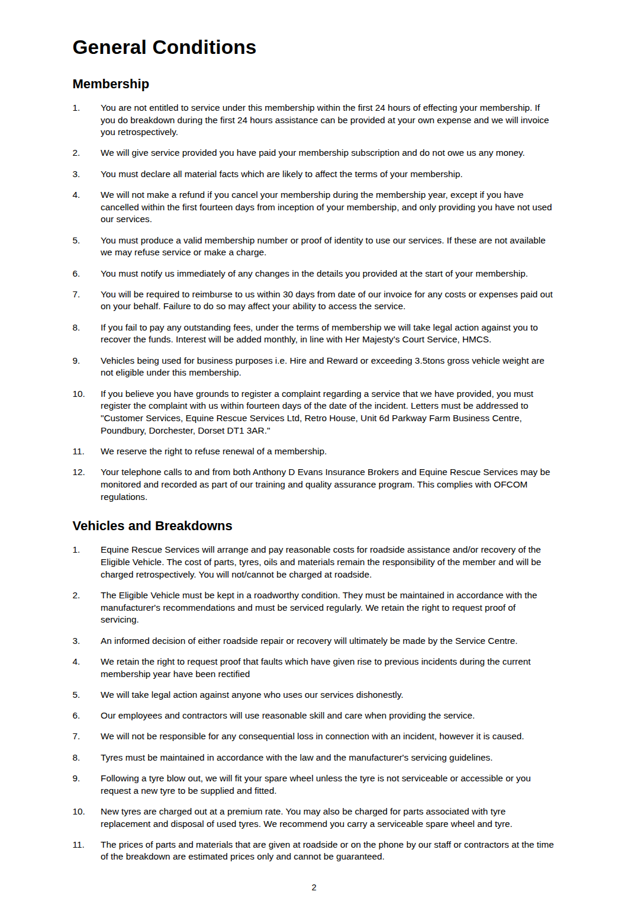General Conditions
Membership
You are not entitled to service under this membership within the first 24 hours of effecting your membership. If you do breakdown during the first 24 hours assistance can be provided at your own expense and we will invoice you retrospectively.
We will give service provided you have paid your membership subscription and do not owe us any money.
You must declare all material facts which are likely to affect the terms of your membership.
We will not make a refund if you cancel your membership during the membership year, except if you have cancelled within the first fourteen days from inception of your membership, and only providing you have not used our services.
You must produce a valid membership number or proof of identity to use our services. If these are not available we may refuse service or make a charge.
You must notify us immediately of any changes in the details you provided at the start of your membership.
You will be required to reimburse to us within 30 days from date of our invoice for any costs or expenses paid out on your behalf. Failure to do so may affect your ability to access the service.
If you fail to pay any outstanding fees, under the terms of membership we will take legal action against you to recover the funds. Interest will be added monthly, in line with Her Majesty's Court Service, HMCS.
Vehicles being used for business purposes i.e. Hire and Reward or exceeding 3.5tons gross vehicle weight are not eligible under this membership.
If you believe you have grounds to register a complaint regarding a service that we have provided, you must register the complaint with us within fourteen days of the date of the incident. Letters must be addressed to "Customer Services, Equine Rescue Services Ltd, Retro House, Unit 6d Parkway Farm Business Centre, Poundbury, Dorchester, Dorset DT1 3AR."
We reserve the right to refuse renewal of a membership.
Your telephone calls to and from both Anthony D Evans Insurance Brokers and Equine Rescue Services may be monitored and recorded as part of our training and quality assurance program. This complies with OFCOM regulations.
Vehicles and Breakdowns
Equine Rescue Services will arrange and pay reasonable costs for roadside assistance and/or recovery of the Eligible Vehicle. The cost of parts, tyres, oils and materials remain the responsibility of the member and will be charged retrospectively. You will not/cannot be charged at roadside.
The Eligible Vehicle must be kept in a roadworthy condition. They must be maintained in accordance with the manufacturer's recommendations and must be serviced regularly. We retain the right to request proof of servicing.
An informed decision of either roadside repair or recovery will ultimately be made by the Service Centre.
We retain the right to request proof that faults which have given rise to previous incidents during the current membership year have been rectified
We will take legal action against anyone who uses our services dishonestly.
Our employees and contractors will use reasonable skill and care when providing the service.
We will not be responsible for any consequential loss in connection with an incident, however it is caused.
Tyres must be maintained in accordance with the law and the manufacturer's servicing guidelines.
Following a tyre blow out, we will fit your spare wheel unless the tyre is not serviceable or accessible or you request a new tyre to be supplied and fitted.
New tyres are charged out at a premium rate. You may also be charged for parts associated with tyre replacement and disposal of used tyres. We recommend you carry a serviceable spare wheel and tyre.
The prices of parts and materials that are given at roadside or on the phone by our staff or contractors at the time of the breakdown are estimated prices only and cannot be guaranteed.
2